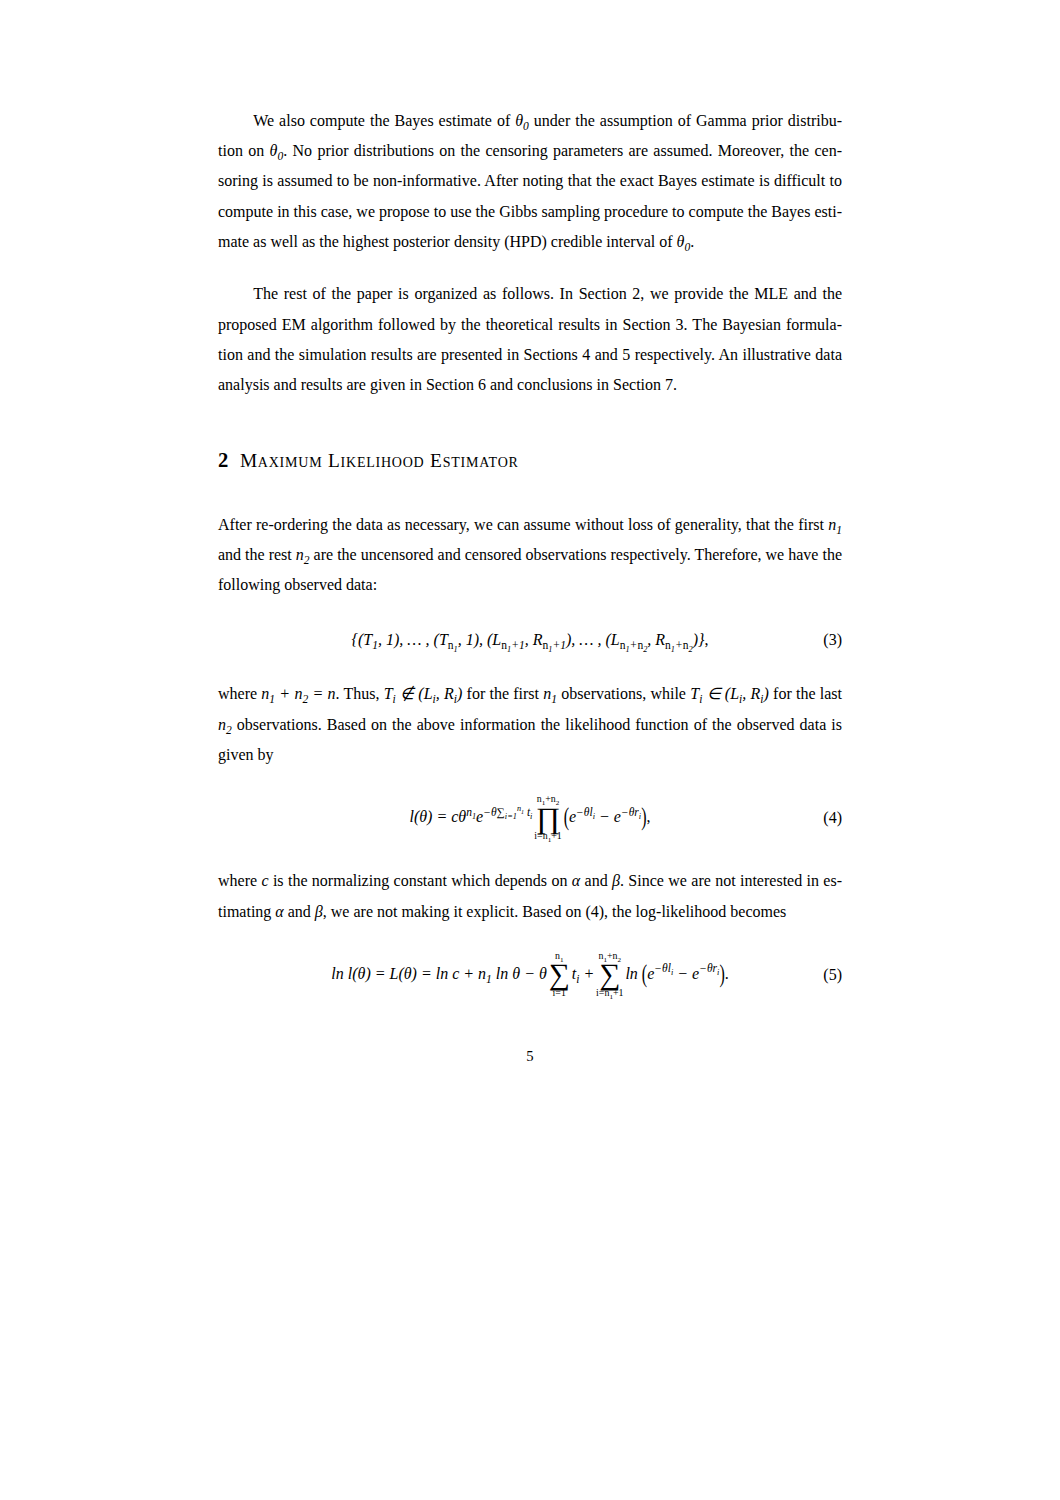We also compute the Bayes estimate of θ0 under the assumption of Gamma prior distribution on θ0. No prior distributions on the censoring parameters are assumed. Moreover, the censoring is assumed to be non-informative. After noting that the exact Bayes estimate is difficult to compute in this case, we propose to use the Gibbs sampling procedure to compute the Bayes estimate as well as the highest posterior density (HPD) credible interval of θ0.
The rest of the paper is organized as follows. In Section 2, we provide the MLE and the proposed EM algorithm followed by the theoretical results in Section 3. The Bayesian formulation and the simulation results are presented in Sections 4 and 5 respectively. An illustrative data analysis and results are given in Section 6 and conclusions in Section 7.
2 Maximum Likelihood Estimator
After re-ordering the data as necessary, we can assume without loss of generality, that the first n1 and the rest n2 are the uncensored and censored observations respectively. Therefore, we have the following observed data:
{(T1, 1), … , (Tn1, 1), (Ln1+1, Rn1+1), … , (Ln1+n2, Rn1+n2)},
(3)
where n1 + n2 = n. Thus, Ti ∉ (Li, Ri) for the first n1 observations, while Ti ∈ (Li, Ri) for the last n2 observations. Based on the above information the likelihood function of the observed data is given by
l(θ) = cθn1e−θ∑i=1n1 ti n1+n2∏i=n1+1(e−θli − e−θri),
(4)
where c is the normalizing constant which depends on α and β. Since we are not interested in estimating α and β, we are not making it explicit. Based on (4), the log-likelihood becomes
ln l(θ) = L(θ) = ln c + n1 ln θ − θ n1∑i=1 ti +n1+n2∑i=n1+1 ln (e−θli − e−θri).
(5)
5